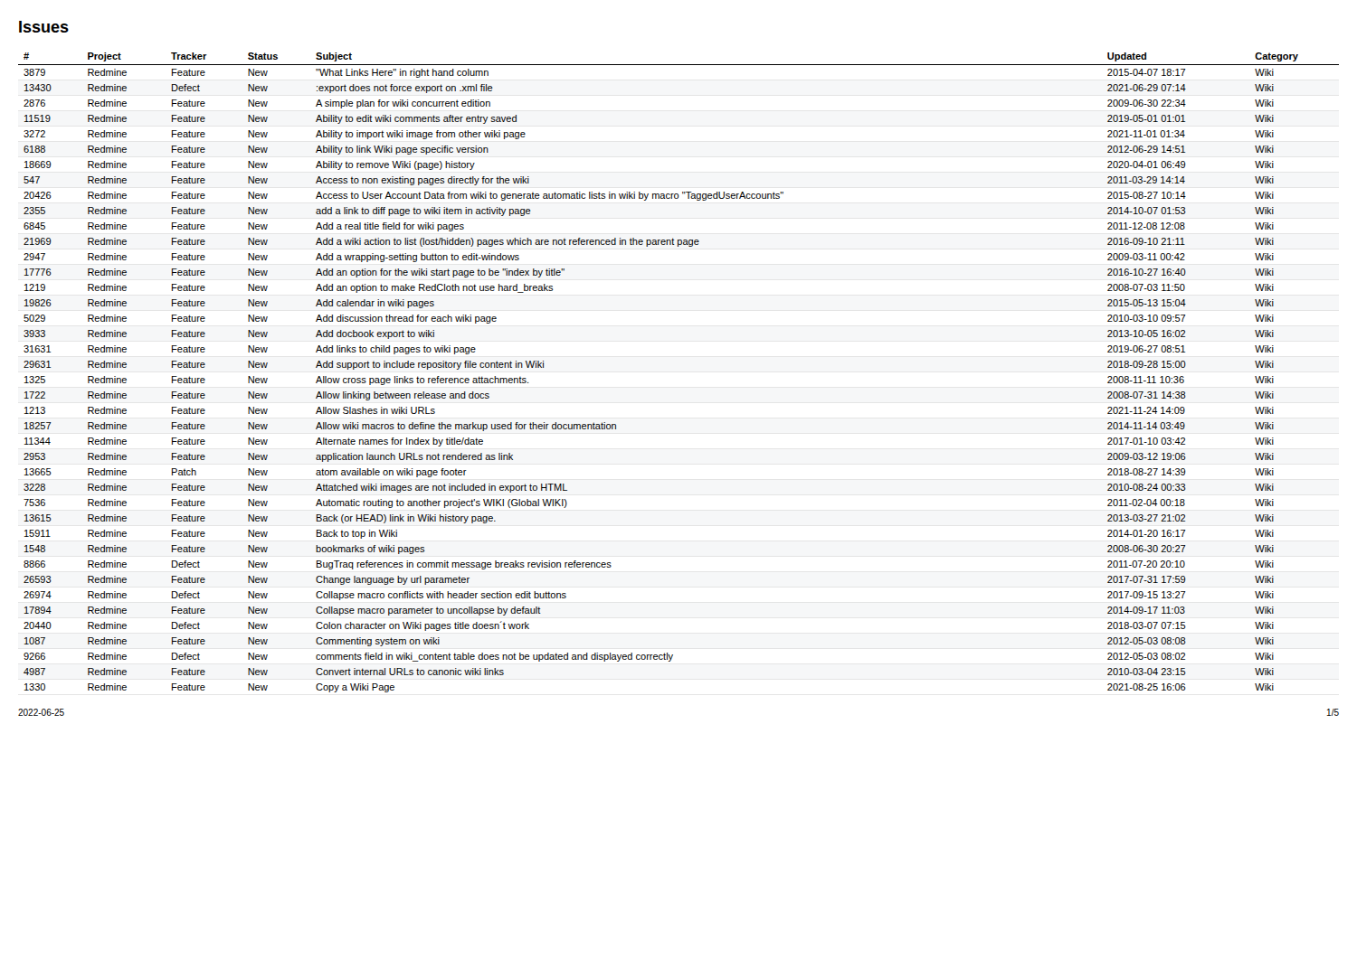Issues
| # | Project | Tracker | Status | Subject | Updated | Category |
| --- | --- | --- | --- | --- | --- | --- |
| 3879 | Redmine | Feature | New | "What Links Here" in right hand column | 2015-04-07 18:17 | Wiki |
| 13430 | Redmine | Defect | New | :export does not force export on .xml file | 2021-06-29 07:14 | Wiki |
| 2876 | Redmine | Feature | New | A simple plan for wiki concurrent edition | 2009-06-30 22:34 | Wiki |
| 11519 | Redmine | Feature | New | Ability to edit wiki comments after entry saved | 2019-05-01 01:01 | Wiki |
| 3272 | Redmine | Feature | New | Ability to import wiki image from other wiki page | 2021-11-01 01:34 | Wiki |
| 6188 | Redmine | Feature | New | Ability to link Wiki page specific version | 2012-06-29 14:51 | Wiki |
| 18669 | Redmine | Feature | New | Ability to remove Wiki (page) history | 2020-04-01 06:49 | Wiki |
| 547 | Redmine | Feature | New | Access to non existing pages directly for the wiki | 2011-03-29 14:14 | Wiki |
| 20426 | Redmine | Feature | New | Access to User Account Data from wiki to generate automatic lists in wiki by macro "TaggedUserAccounts" | 2015-08-27 10:14 | Wiki |
| 2355 | Redmine | Feature | New | add a link to diff page to wiki item in activity page | 2014-10-07 01:53 | Wiki |
| 6845 | Redmine | Feature | New | Add a real title field for wiki pages | 2011-12-08 12:08 | Wiki |
| 21969 | Redmine | Feature | New | Add a wiki action to list (lost/hidden) pages which are not referenced in the parent page | 2016-09-10 21:11 | Wiki |
| 2947 | Redmine | Feature | New | Add a wrapping-setting button to edit-windows | 2009-03-11 00:42 | Wiki |
| 17776 | Redmine | Feature | New | Add an option for the wiki start page to be "index by title" | 2016-10-27 16:40 | Wiki |
| 1219 | Redmine | Feature | New | Add an option to make RedCloth not use hard_breaks | 2008-07-03 11:50 | Wiki |
| 19826 | Redmine | Feature | New | Add calendar in wiki pages | 2015-05-13 15:04 | Wiki |
| 5029 | Redmine | Feature | New | Add discussion thread for each wiki page | 2010-03-10 09:57 | Wiki |
| 3933 | Redmine | Feature | New | Add docbook export to wiki | 2013-10-05 16:02 | Wiki |
| 31631 | Redmine | Feature | New | Add links to child pages to wiki page | 2019-06-27 08:51 | Wiki |
| 29631 | Redmine | Feature | New | Add support to include repository file content in Wiki | 2018-09-28 15:00 | Wiki |
| 1325 | Redmine | Feature | New | Allow cross page links to reference attachments. | 2008-11-11 10:36 | Wiki |
| 1722 | Redmine | Feature | New | Allow linking between release and docs | 2008-07-31 14:38 | Wiki |
| 1213 | Redmine | Feature | New | Allow Slashes in wiki URLs | 2021-11-24 14:09 | Wiki |
| 18257 | Redmine | Feature | New | Allow wiki macros to define the markup used for their documentation | 2014-11-14 03:49 | Wiki |
| 11344 | Redmine | Feature | New | Alternate names for Index by title/date | 2017-01-10 03:42 | Wiki |
| 2953 | Redmine | Feature | New | application launch URLs not rendered as link | 2009-03-12 19:06 | Wiki |
| 13665 | Redmine | Patch | New | atom available on wiki page footer | 2018-08-27 14:39 | Wiki |
| 3228 | Redmine | Feature | New | Attatched wiki images are not included in export to HTML | 2010-08-24 00:33 | Wiki |
| 7536 | Redmine | Feature | New | Automatic routing to another project's WIKI (Global WIKI) | 2011-02-04 00:18 | Wiki |
| 13615 | Redmine | Feature | New | Back (or HEAD) link in Wiki history page. | 2013-03-27 21:02 | Wiki |
| 15911 | Redmine | Feature | New | Back to top in Wiki | 2014-01-20 16:17 | Wiki |
| 1548 | Redmine | Feature | New | bookmarks of wiki pages | 2008-06-30 20:27 | Wiki |
| 8866 | Redmine | Defect | New | BugTraq references in commit message breaks revision references | 2011-07-20 20:10 | Wiki |
| 26593 | Redmine | Feature | New | Change language by url parameter | 2017-07-31 17:59 | Wiki |
| 26974 | Redmine | Defect | New | Collapse macro conflicts with header section edit buttons | 2017-09-15 13:27 | Wiki |
| 17894 | Redmine | Feature | New | Collapse macro parameter to uncollapse by default | 2014-09-17 11:03 | Wiki |
| 20440 | Redmine | Defect | New | Colon character on Wiki pages title doesn´t work | 2018-03-07 07:15 | Wiki |
| 1087 | Redmine | Feature | New | Commenting system on wiki | 2012-05-03 08:08 | Wiki |
| 9266 | Redmine | Defect | New | comments field in wiki_content table does not be updated and displayed correctly | 2012-05-03 08:02 | Wiki |
| 4987 | Redmine | Feature | New | Convert internal URLs to canonic wiki links | 2010-03-04 23:15 | Wiki |
| 1330 | Redmine | Feature | New | Copy a Wiki Page | 2021-08-25 16:06 | Wiki |
2022-06-25 1/5